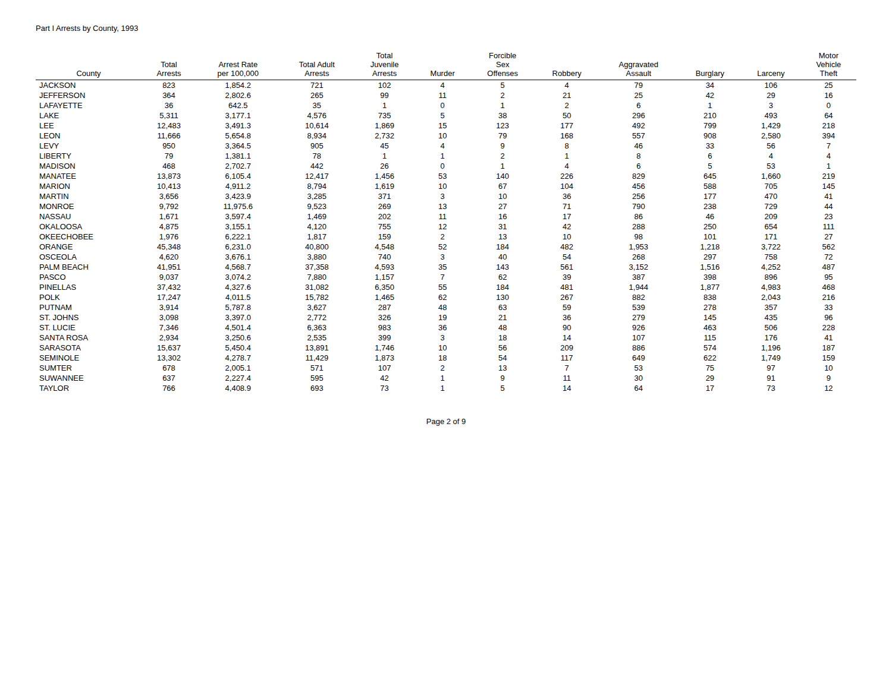Part I Arrests by County, 1993
| County | Total Arrests | Arrest Rate per 100,000 | Total Adult Arrests | Total Juvenile Arrests | Murder | Forcible Sex Offenses | Robbery | Aggravated Assault | Burglary | Larceny | Motor Vehicle Theft |
| --- | --- | --- | --- | --- | --- | --- | --- | --- | --- | --- | --- |
| JACKSON | 823 | 1,854.2 | 721 | 102 | 4 | 5 | 4 | 79 | 34 | 106 | 25 |
| JEFFERSON | 364 | 2,802.6 | 265 | 99 | 11 | 2 | 21 | 25 | 42 | 29 | 16 |
| LAFAYETTE | 36 | 642.5 | 35 | 1 | 0 | 1 | 2 | 6 | 1 | 3 | 0 |
| LAKE | 5,311 | 3,177.1 | 4,576 | 735 | 5 | 38 | 50 | 296 | 210 | 493 | 64 |
| LEE | 12,483 | 3,491.3 | 10,614 | 1,869 | 15 | 123 | 177 | 492 | 799 | 1,429 | 218 |
| LEON | 11,666 | 5,654.8 | 8,934 | 2,732 | 10 | 79 | 168 | 557 | 908 | 2,580 | 394 |
| LEVY | 950 | 3,364.5 | 905 | 45 | 4 | 9 | 8 | 46 | 33 | 56 | 7 |
| LIBERTY | 79 | 1,381.1 | 78 | 1 | 1 | 2 | 1 | 8 | 6 | 4 | 4 |
| MADISON | 468 | 2,702.7 | 442 | 26 | 0 | 1 | 4 | 6 | 5 | 53 | 1 |
| MANATEE | 13,873 | 6,105.4 | 12,417 | 1,456 | 53 | 140 | 226 | 829 | 645 | 1,660 | 219 |
| MARION | 10,413 | 4,911.2 | 8,794 | 1,619 | 10 | 67 | 104 | 456 | 588 | 705 | 145 |
| MARTIN | 3,656 | 3,423.9 | 3,285 | 371 | 3 | 10 | 36 | 256 | 177 | 470 | 41 |
| MONROE | 9,792 | 11,975.6 | 9,523 | 269 | 13 | 27 | 71 | 790 | 238 | 729 | 44 |
| NASSAU | 1,671 | 3,597.4 | 1,469 | 202 | 11 | 16 | 17 | 86 | 46 | 209 | 23 |
| OKALOOSA | 4,875 | 3,155.1 | 4,120 | 755 | 12 | 31 | 42 | 288 | 250 | 654 | 111 |
| OKEECHOBEE | 1,976 | 6,222.1 | 1,817 | 159 | 2 | 13 | 10 | 98 | 101 | 171 | 27 |
| ORANGE | 45,348 | 6,231.0 | 40,800 | 4,548 | 52 | 184 | 482 | 1,953 | 1,218 | 3,722 | 562 |
| OSCEOLA | 4,620 | 3,676.1 | 3,880 | 740 | 3 | 40 | 54 | 268 | 297 | 758 | 72 |
| PALM BEACH | 41,951 | 4,568.7 | 37,358 | 4,593 | 35 | 143 | 561 | 3,152 | 1,516 | 4,252 | 487 |
| PASCO | 9,037 | 3,074.2 | 7,880 | 1,157 | 7 | 62 | 39 | 387 | 398 | 896 | 95 |
| PINELLAS | 37,432 | 4,327.6 | 31,082 | 6,350 | 55 | 184 | 481 | 1,944 | 1,877 | 4,983 | 468 |
| POLK | 17,247 | 4,011.5 | 15,782 | 1,465 | 62 | 130 | 267 | 882 | 838 | 2,043 | 216 |
| PUTNAM | 3,914 | 5,787.8 | 3,627 | 287 | 48 | 63 | 59 | 539 | 278 | 357 | 33 |
| ST. JOHNS | 3,098 | 3,397.0 | 2,772 | 326 | 19 | 21 | 36 | 279 | 145 | 435 | 96 |
| ST. LUCIE | 7,346 | 4,501.4 | 6,363 | 983 | 36 | 48 | 90 | 926 | 463 | 506 | 228 |
| SANTA ROSA | 2,934 | 3,250.6 | 2,535 | 399 | 3 | 18 | 14 | 107 | 115 | 176 | 41 |
| SARASOTA | 15,637 | 5,450.4 | 13,891 | 1,746 | 10 | 56 | 209 | 886 | 574 | 1,196 | 187 |
| SEMINOLE | 13,302 | 4,278.7 | 11,429 | 1,873 | 18 | 54 | 117 | 649 | 622 | 1,749 | 159 |
| SUMTER | 678 | 2,005.1 | 571 | 107 | 2 | 13 | 7 | 53 | 75 | 97 | 10 |
| SUWANNEE | 637 | 2,227.4 | 595 | 42 | 1 | 9 | 11 | 30 | 29 | 91 | 9 |
| TAYLOR | 766 | 4,408.9 | 693 | 73 | 1 | 5 | 14 | 64 | 17 | 73 | 12 |
Page 2 of 9